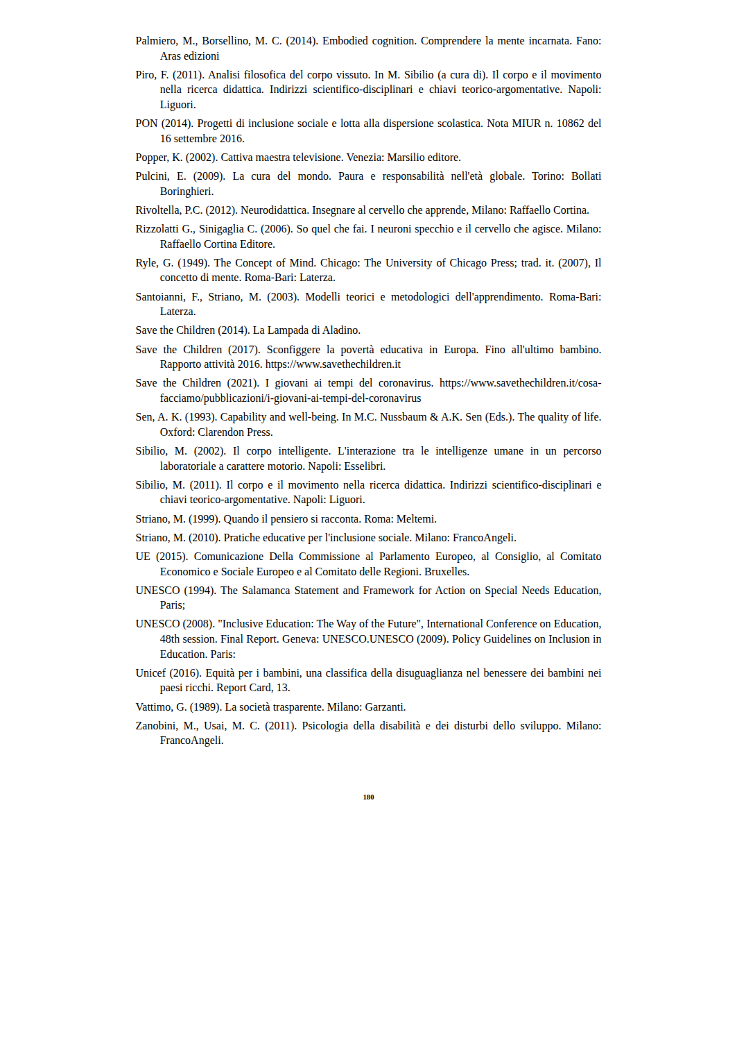Palmiero, M., Borsellino, M. C. (2014). Embodied cognition. Comprendere la mente incarnata. Fano: Aras edizioni
Piro, F. (2011). Analisi filosofica del corpo vissuto. In M. Sibilio (a cura di). Il corpo e il movimento nella ricerca didattica. Indirizzi scientifico-disciplinari e chiavi teorico-argomentative. Napoli: Liguori.
PON (2014). Progetti di inclusione sociale e lotta alla dispersione scolastica. Nota MIUR n. 10862 del 16 settembre 2016.
Popper, K. (2002). Cattiva maestra televisione. Venezia: Marsilio editore.
Pulcini, E. (2009). La cura del mondo. Paura e responsabilità nell'età globale. Torino: Bollati Boringhieri.
Rivoltella, P.C. (2012). Neurodidattica. Insegnare al cervello che apprende, Milano: Raffaello Cortina.
Rizzolatti G., Sinigaglia C. (2006). So quel che fai. I neuroni specchio e il cervello che agisce. Milano: Raffaello Cortina Editore.
Ryle, G. (1949). The Concept of Mind. Chicago: The University of Chicago Press; trad. it. (2007), Il concetto di mente. Roma-Bari: Laterza.
Santoianni, F., Striano, M. (2003). Modelli teorici e metodologici dell'apprendimento. Roma-Bari: Laterza.
Save the Children (2014). La Lampada di Aladino.
Save the Children (2017). Sconfiggere la povertà educativa in Europa. Fino all'ultimo bambino. Rapporto attività 2016. https://www.savethechildren.it
Save the Children (2021). I giovani ai tempi del coronavirus. https://www.savethechildren.it/cosa-facciamo/pubblicazioni/i-giovani-ai-tempi-del-coronavirus
Sen, A. K. (1993). Capability and well-being. In M.C. Nussbaum & A.K. Sen (Eds.). The quality of life. Oxford: Clarendon Press.
Sibilio, M. (2002). Il corpo intelligente. L'interazione tra le intelligenze umane in un percorso laboratoriale a carattere motorio. Napoli: Esselibri.
Sibilio, M. (2011). Il corpo e il movimento nella ricerca didattica. Indirizzi scientifico-disciplinari e chiavi teorico-argomentative. Napoli: Liguori.
Striano, M. (1999). Quando il pensiero si racconta. Roma: Meltemi.
Striano, M. (2010). Pratiche educative per l'inclusione sociale. Milano: FrancoAngeli.
UE (2015). Comunicazione Della Commissione al Parlamento Europeo, al Consiglio, al Comitato Economico e Sociale Europeo e al Comitato delle Regioni. Bruxelles.
UNESCO (1994). The Salamanca Statement and Framework for Action on Special Needs Education, Paris;
UNESCO (2008). "Inclusive Education: The Way of the Future", International Conference on Education, 48th session. Final Report. Geneva: UNESCO.UNESCO (2009). Policy Guidelines on Inclusion in Education. Paris:
Unicef (2016). Equità per i bambini, una classifica della disuguaglianza nel benessere dei bambini nei paesi ricchi. Report Card, 13.
Vattimo, G. (1989). La società trasparente. Milano: Garzanti.
Zanobini, M., Usai, M. C. (2011). Psicologia della disabilità e dei disturbi dello sviluppo. Milano: FrancoAngeli.
180